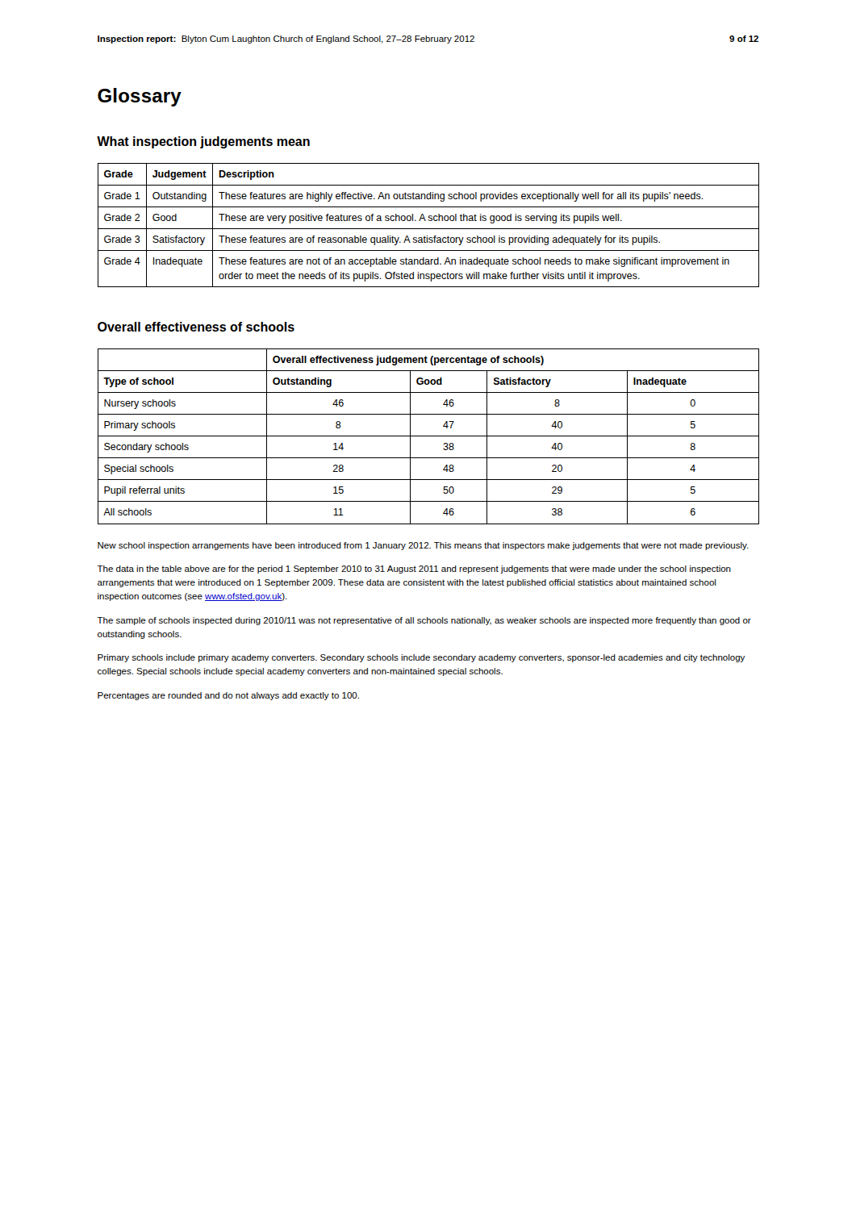Inspection report: Blyton Cum Laughton Church of England School, 27–28 February 2012
9 of 12
Glossary
What inspection judgements mean
| Grade | Judgement | Description |
| --- | --- | --- |
| Grade 1 | Outstanding | These features are highly effective. An outstanding school provides exceptionally well for all its pupils’ needs. |
| Grade 2 | Good | These are very positive features of a school. A school that is good is serving its pupils well. |
| Grade 3 | Satisfactory | These features are of reasonable quality. A satisfactory school is providing adequately for its pupils. |
| Grade 4 | Inadequate | These features are not of an acceptable standard. An inadequate school needs to make significant improvement in order to meet the needs of its pupils. Ofsted inspectors will make further visits until it improves. |
Overall effectiveness of schools
| | Overall effectiveness judgement (percentage of schools) |
| --- | --- |
| Type of school | Outstanding | Good | Satisfactory | Inadequate |
| Nursery schools | 46 | 46 | 8 | 0 |
| Primary schools | 8 | 47 | 40 | 5 |
| Secondary schools | 14 | 38 | 40 | 8 |
| Special schools | 28 | 48 | 20 | 4 |
| Pupil referral units | 15 | 50 | 29 | 5 |
| All schools | 11 | 46 | 38 | 6 |
New school inspection arrangements have been introduced from 1 January 2012. This means that inspectors make judgements that were not made previously.
The data in the table above are for the period 1 September 2010 to 31 August 2011 and represent judgements that were made under the school inspection arrangements that were introduced on 1 September 2009. These data are consistent with the latest published official statistics about maintained school inspection outcomes (see www.ofsted.gov.uk).
The sample of schools inspected during 2010/11 was not representative of all schools nationally, as weaker schools are inspected more frequently than good or outstanding schools.
Primary schools include primary academy converters. Secondary schools include secondary academy converters, sponsor-led academies and city technology colleges. Special schools include special academy converters and non-maintained special schools.
Percentages are rounded and do not always add exactly to 100.